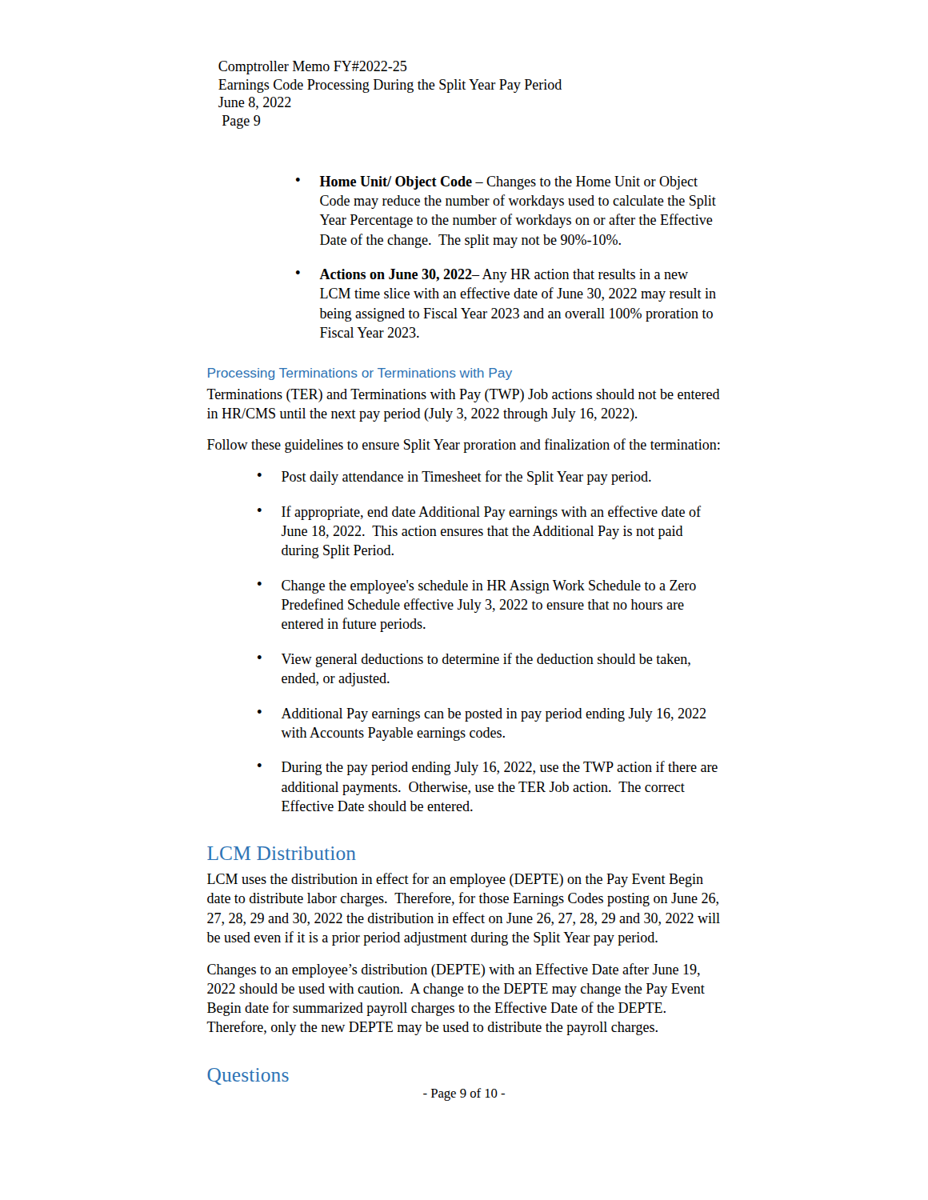Comptroller Memo FY#2022-25
Earnings Code Processing During the Split Year Pay Period
June 8, 2022
Page 9
Home Unit/ Object Code – Changes to the Home Unit or Object Code may reduce the number of workdays used to calculate the Split Year Percentage to the number of workdays on or after the Effective Date of the change. The split may not be 90%-10%.
Actions on June 30, 2022– Any HR action that results in a new LCM time slice with an effective date of June 30, 2022 may result in being assigned to Fiscal Year 2023 and an overall 100% proration to Fiscal Year 2023.
Processing Terminations or Terminations with Pay
Terminations (TER) and Terminations with Pay (TWP) Job actions should not be entered in HR/CMS until the next pay period (July 3, 2022 through July 16, 2022).
Follow these guidelines to ensure Split Year proration and finalization of the termination:
Post daily attendance in Timesheet for the Split Year pay period.
If appropriate, end date Additional Pay earnings with an effective date of June 18, 2022. This action ensures that the Additional Pay is not paid during Split Period.
Change the employee's schedule in HR Assign Work Schedule to a Zero Predefined Schedule effective July 3, 2022 to ensure that no hours are entered in future periods.
View general deductions to determine if the deduction should be taken, ended, or adjusted.
Additional Pay earnings can be posted in pay period ending July 16, 2022 with Accounts Payable earnings codes.
During the pay period ending July 16, 2022, use the TWP action if there are additional payments. Otherwise, use the TER Job action. The correct Effective Date should be entered.
LCM Distribution
LCM uses the distribution in effect for an employee (DEPTE) on the Pay Event Begin date to distribute labor charges. Therefore, for those Earnings Codes posting on June 26, 27, 28, 29 and 30, 2022 the distribution in effect on June 26, 27, 28, 29 and 30, 2022 will be used even if it is a prior period adjustment during the Split Year pay period.
Changes to an employee’s distribution (DEPTE) with an Effective Date after June 19, 2022 should be used with caution. A change to the DEPTE may change the Pay Event Begin date for summarized payroll charges to the Effective Date of the DEPTE. Therefore, only the new DEPTE may be used to distribute the payroll charges.
Questions
- Page 9 of 10 -